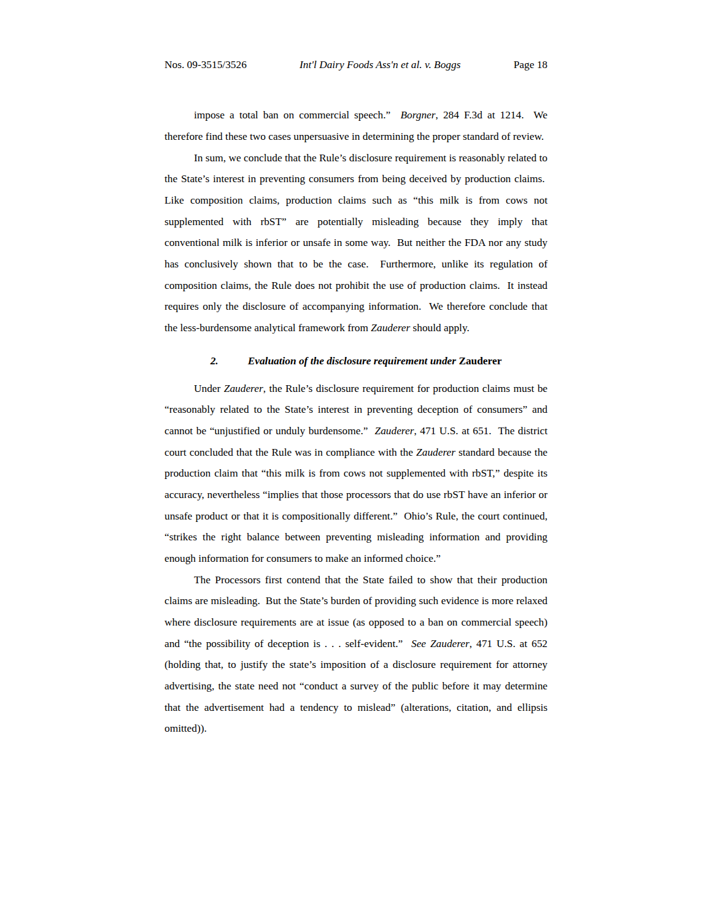Nos. 09-3515/3526 Int'l Dairy Foods Ass'n et al. v. Boggs Page 18
impose a total ban on commercial speech.” Borgner, 284 F.3d at 1214. We therefore find these two cases unpersuasive in determining the proper standard of review.
In sum, we conclude that the Rule’s disclosure requirement is reasonably related to the State’s interest in preventing consumers from being deceived by production claims. Like composition claims, production claims such as “this milk is from cows not supplemented with rbST” are potentially misleading because they imply that conventional milk is inferior or unsafe in some way. But neither the FDA nor any study has conclusively shown that to be the case. Furthermore, unlike its regulation of composition claims, the Rule does not prohibit the use of production claims. It instead requires only the disclosure of accompanying information. We therefore conclude that the less-burdensome analytical framework from Zauderer should apply.
2. Evaluation of the disclosure requirement under Zauderer
Under Zauderer, the Rule’s disclosure requirement for production claims must be “reasonably related to the State’s interest in preventing deception of consumers” and cannot be “unjustified or unduly burdensome.” Zauderer, 471 U.S. at 651. The district court concluded that the Rule was in compliance with the Zauderer standard because the production claim that “this milk is from cows not supplemented with rbST,” despite its accuracy, nevertheless “implies that those processors that do use rbST have an inferior or unsafe product or that it is compositionally different.” Ohio’s Rule, the court continued, “strikes the right balance between preventing misleading information and providing enough information for consumers to make an informed choice.”
The Processors first contend that the State failed to show that their production claims are misleading. But the State’s burden of providing such evidence is more relaxed where disclosure requirements are at issue (as opposed to a ban on commercial speech) and “the possibility of deception is . . . self-evident.” See Zauderer, 471 U.S. at 652 (holding that, to justify the state’s imposition of a disclosure requirement for attorney advertising, the state need not “conduct a survey of the public before it may determine that the advertisement had a tendency to mislead” (alterations, citation, and ellipsis omitted)).